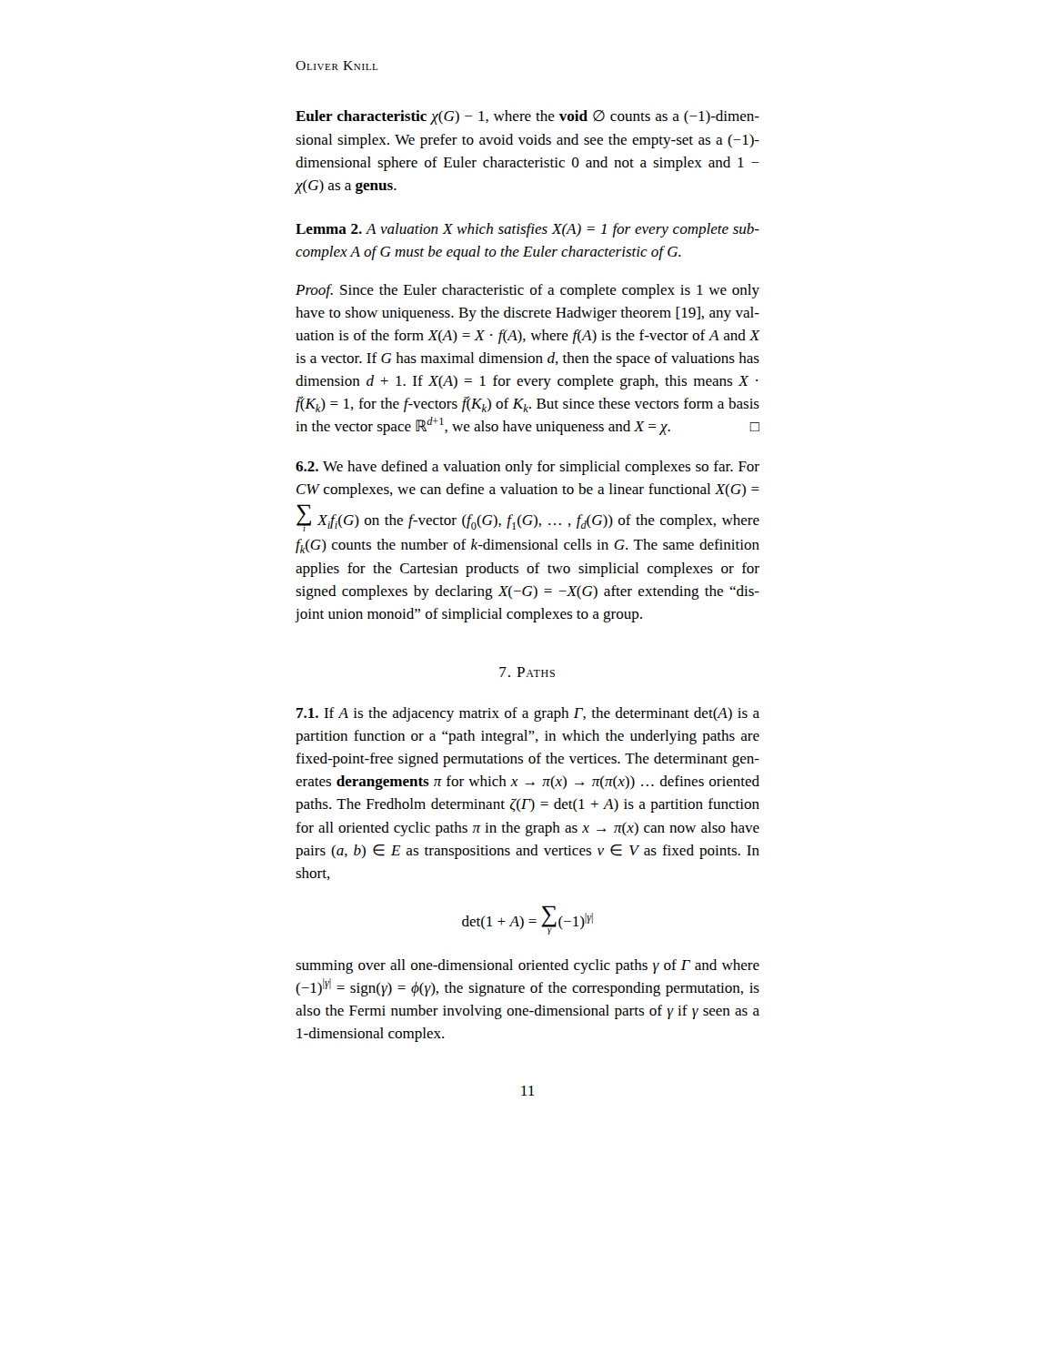Oliver Knill
Euler characteristic χ(G) − 1, where the void ∅ counts as a (−1)-dimensional simplex. We prefer to avoid voids and see the empty-set as a (−1)-dimensional sphere of Euler characteristic 0 and not a simplex and 1 − χ(G) as a genus.
Lemma 2. A valuation X which satisfies X(A) = 1 for every complete sub-complex A of G must be equal to the Euler characteristic of G.
Proof. Since the Euler characteristic of a complete complex is 1 we only have to show uniqueness. By the discrete Hadwiger theorem [19], any valuation is of the form X(A) = X · f(A), where f(A) is the f-vector of A and X is a vector. If G has maximal dimension d, then the space of valuations has dimension d + 1. If X(A) = 1 for every complete graph, this means X · f(Kk) = 1, for the f-vectors f(Kk) of Kk. But since these vectors form a basis in the vector space ℝd+1, we also have uniqueness and X = χ. □
6.2. We have defined a valuation only for simplicial complexes so far. For CW complexes, we can define a valuation to be a linear functional X(G) = ∑i Xifi(G) on the f-vector (f0(G), f1(G), … , fd(G)) of the complex, where fk(G) counts the number of k-dimensional cells in G. The same definition applies for the Cartesian products of two simplicial complexes or for signed complexes by declaring X(−G) = −X(G) after extending the “disjoint union monoid” of simplicial complexes to a group.
7. Paths
7.1. If A is the adjacency matrix of a graph Γ, the determinant det(A) is a partition function or a “path integral”, in which the underlying paths are fixed-point-free signed permutations of the vertices. The determinant generates derangements π for which x → π(x) → π(π(x)) … defines oriented paths. The Fredholm determinant ζ(Γ) = det(1 + A) is a partition function for all oriented cyclic paths π in the graph as x → π(x) can now also have pairs (a, b) ∈ E as transpositions and vertices v ∈ V as fixed points. In short,
det(1 + A) = ∑γ(−1)|γ|
summing over all one-dimensional oriented cyclic paths γ of Γ and where (−1)|γ| = sign(γ) = ϕ(γ), the signature of the corresponding permutation, is also the Fermi number involving one-dimensional parts of γ if γ seen as a 1-dimensional complex.
11